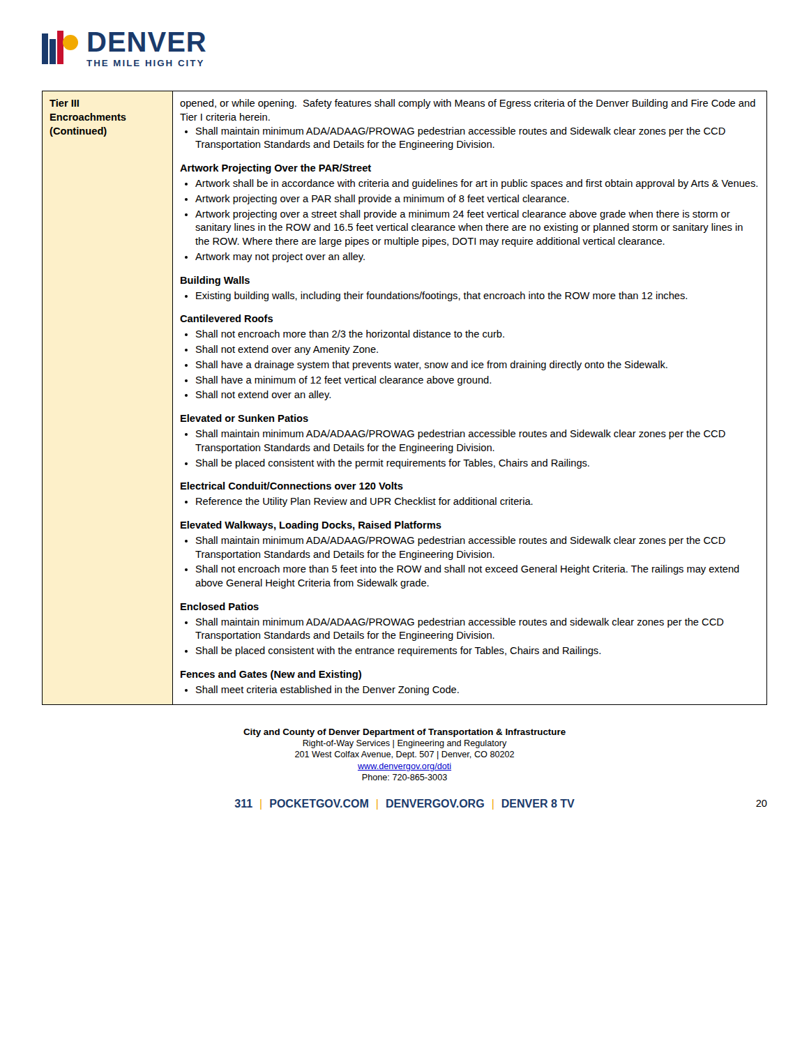DENVER
THE MILE HIGH CITY
| Tier III Encroachments (Continued) | opened, or while opening. Safety features shall comply with Means of Egress criteria of the Denver Building and Fire Code and Tier I criteria herein. Shall maintain minimum ADA/ADAAG/PROWAG pedestrian accessible routes and Sidewalk clear zones per the CCD Transportation Standards and Details for the Engineering Division. Artwork Projecting Over the PAR/Street Artwork shall be in accordance with criteria and guidelines for art in public spaces and first obtain approval by Arts & Venues. Artwork projecting over a PAR shall provide a minimum of 8 feet vertical clearance. Artwork projecting over a street shall provide a minimum 24 feet vertical clearance above grade when there is storm or sanitary lines in the ROW and 16.5 feet vertical clearance when there are no existing or planned storm or sanitary lines in the ROW. Where there are large pipes or multiple pipes, DOTI may require additional vertical clearance. Artwork may not project over an alley. Building Walls Existing building walls, including their foundations/footings, that encroach into the ROW more than 12 inches. Cantilevered Roofs Shall not encroach more than 2/3 the horizontal distance to the curb. Shall not extend over any Amenity Zone. Shall have a drainage system that prevents water, snow and ice from draining directly onto the Sidewalk. Shall have a minimum of 12 feet vertical clearance above ground. Shall not extend over an alley. Elevated or Sunken Patios Shall maintain minimum ADA/ADAAG/PROWAG pedestrian accessible routes and Sidewalk clear zones per the CCD Transportation Standards and Details for the Engineering Division. Shall be placed consistent with the permit requirements for Tables, Chairs and Railings. Electrical Conduit/Connections over 120 Volts Reference the Utility Plan Review and UPR Checklist for additional criteria. Elevated Walkways, Loading Docks, Raised Platforms Shall maintain minimum ADA/ADAAG/PROWAG pedestrian accessible routes and Sidewalk clear zones per the CCD Transportation Standards and Details for the Engineering Division. Shall not encroach more than 5 feet into the ROW and shall not exceed General Height Criteria. The railings may extend above General Height Criteria from Sidewalk grade. Enclosed Patios Shall maintain minimum ADA/ADAAG/PROWAG pedestrian accessible routes and sidewalk clear zones per the CCD Transportation Standards and Details for the Engineering Division. Shall be placed consistent with the entrance requirements for Tables, Chairs and Railings. Fences and Gates (New and Existing) Shall meet criteria established in the Denver Zoning Code. |
City and County of Denver Department of Transportation & Infrastructure
Right-of-Way Services | Engineering and Regulatory
201 West Colfax Avenue, Dept. 507 | Denver, CO 80202
www.denvergov.org/doti
Phone: 720-865-3003
311 | POCKETGOV.COM | DENVERGOV.ORG | DENVER 8 TV 20